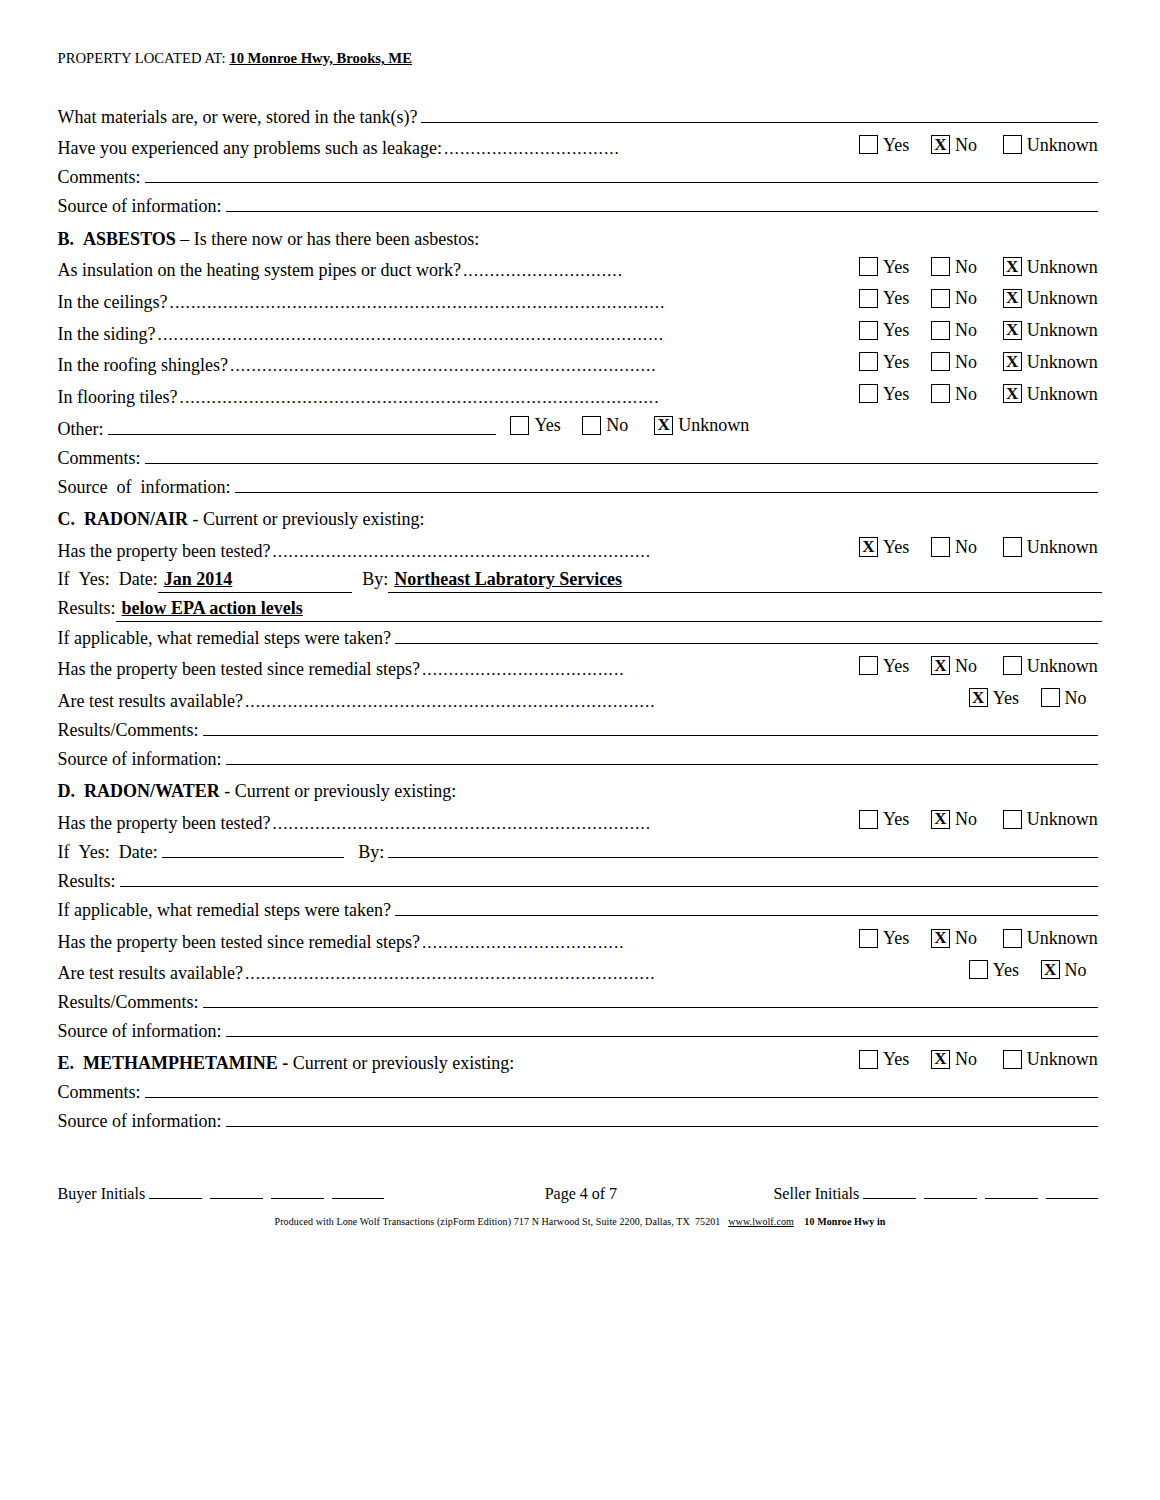PROPERTY LOCATED AT: 10 Monroe Hwy, Brooks, ME
What materials are, or were, stored in the tank(s)?
Have you experienced any problems such as leakage: ................................. Yes No Unknown
Comments:
Source of information:
B. ASBESTOS – Is there now or has there been asbestos:
As insulation on the heating system pipes or duct work? .............................. Yes No Unknown
In the ceilings? ............................................................................................. Yes No Unknown
In the siding? ............................................................................................... Yes No Unknown
In the roofing shingles? ................................................................................ Yes No Unknown
In flooring tiles? .......................................................................................... Yes No Unknown
Other: Yes No Unknown
Comments:
Source of information:
C. RADON/AIR - Current or previously existing:
Has the property been tested? ....................................................................... Yes No Unknown
If Yes: Date: Jan 2014 By: Northeast Labratory Services
Results: below EPA action levels
If applicable, what remedial steps were taken?
Has the property been tested since remedial steps? ...................................... Yes No Unknown
Are test results available? ............................................................................. Yes No
Results/Comments:
Source of information:
D. RADON/WATER - Current or previously existing:
Has the property been tested? ....................................................................... Yes No Unknown
If Yes: Date: By:
Results:
If applicable, what remedial steps were taken?
Has the property been tested since remedial steps? ...................................... Yes No Unknown
Are test results available? ............................................................................. Yes No
Results/Comments:
Source of information:
E. METHAMPHETAMINE - Current or previously existing: Yes No Unknown
Comments:
Source of information:
Buyer Initials Page 4 of 7 Seller Initials
Produced with Lone Wolf Transactions (zipForm Edition) 717 N Harwood St, Suite 2200, Dallas, TX 75201 www.lwolf.com 10 Monroe Hwy in